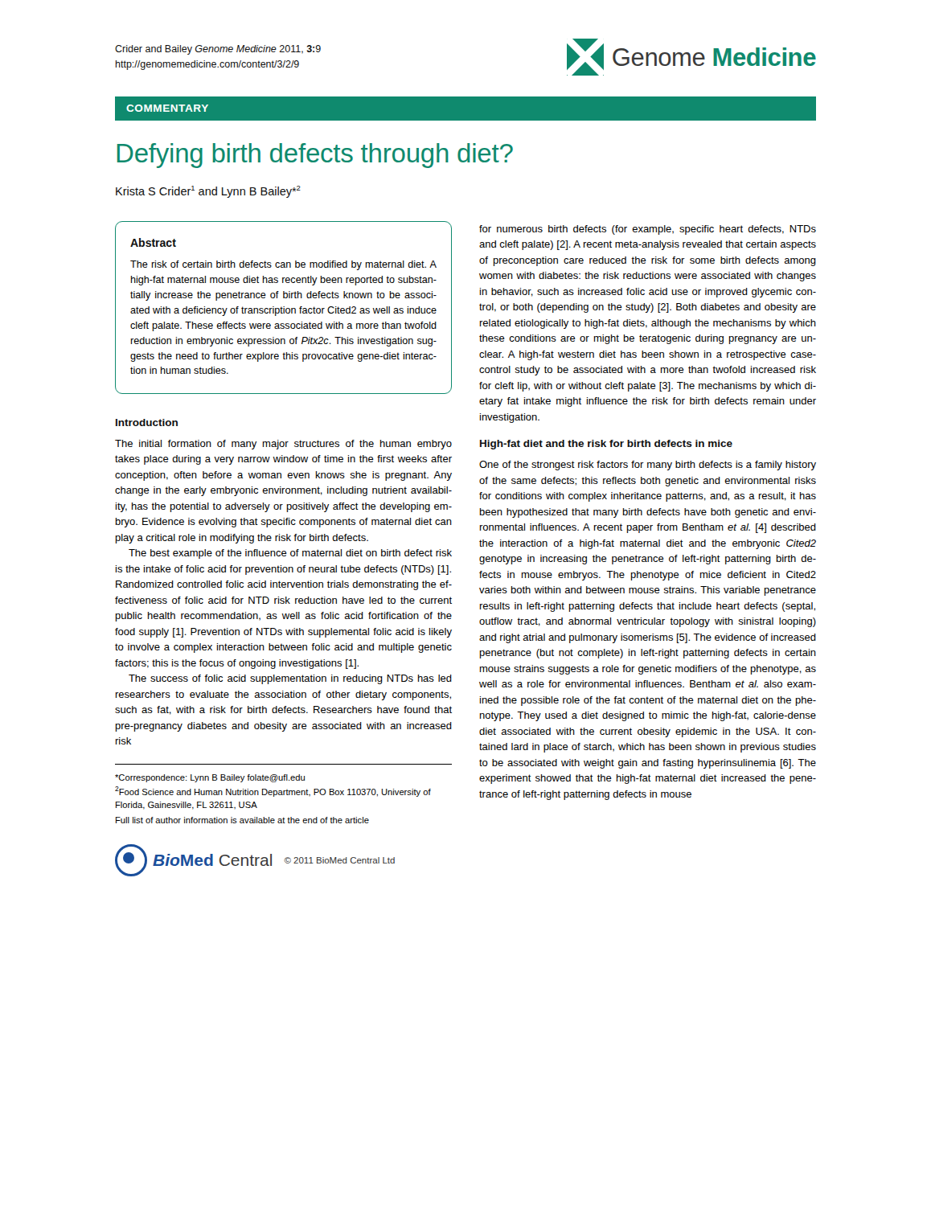Crider and Bailey Genome Medicine 2011, 3: 9
http://genomemedicine.com/content/3/2/9
Genome Medicine
COMMENTARY
Defying birth defects through diet?
Krista S Crider1 and Lynn B Bailey*2
Abstract
The risk of certain birth defects can be modified by maternal diet. A high-fat maternal mouse diet has recently been reported to substantially increase the penetrance of birth defects known to be associated with a deficiency of transcription factor Cited2 as well as induce cleft palate. These effects were associated with a more than twofold reduction in embryonic expression of Pitx2c. This investigation suggests the need to further explore this provocative gene-diet interaction in human studies.
Introduction
The initial formation of many major structures of the human embryo takes place during a very narrow window of time in the first weeks after conception, often before a woman even knows she is pregnant. Any change in the early embryonic environment, including nutrient availability, has the potential to adversely or positively affect the developing embryo. Evidence is evolving that specific components of maternal diet can play a critical role in modifying the risk for birth defects.
The best example of the influence of maternal diet on birth defect risk is the intake of folic acid for prevention of neural tube defects (NTDs) [1]. Randomized controlled folic acid intervention trials demonstrating the effectiveness of folic acid for NTD risk reduction have led to the current public health recommendation, as well as folic acid fortification of the food supply [1]. Prevention of NTDs with supplemental folic acid is likely to involve a complex interaction between folic acid and multiple genetic factors; this is the focus of ongoing investigations [1].
The success of folic acid supplementation in reducing NTDs has led researchers to evaluate the association of other dietary components, such as fat, with a risk for birth defects. Researchers have found that pre-pregnancy diabetes and obesity are associated with an increased risk
*Correspondence: Lynn B Bailey folate@ufl.edu
2Food Science and Human Nutrition Department, PO Box 110370, University of Florida, Gainesville, FL 32611, USA
Full list of author information is available at the end of the article
Bio Med Central
© 2011 BioMed Central Ltd
for numerous birth defects (for example, specific heart defects, NTDs and cleft palate) [2]. A recent meta-analysis revealed that certain aspects of preconception care reduced the risk for some birth defects among women with diabetes: the risk reductions were associated with changes in behavior, such as increased folic acid use or improved glycemic control, or both (depending on the study) [2]. Both diabetes and obesity are related etiologically to high-fat diets, although the mechanisms by which these conditions are or might be teratogenic during pregnancy are unclear. A high-fat western diet has been shown in a retrospective case-control study to be associated with a more than twofold increased risk for cleft lip, with or without cleft palate [3]. The mechanisms by which dietary fat intake might influence the risk for birth defects remain under investigation.
High-fat diet and the risk for birth defects in mice
One of the strongest risk factors for many birth defects is a family history of the same defects; this reflects both genetic and environmental risks for conditions with complex inheritance patterns, and, as a result, it has been hypothesized that many birth defects have both genetic and environmental influences. A recent paper from Bentham et al. [4] described the interaction of a high-fat maternal diet and the embryonic Cited2 genotype in increasing the penetrance of left-right patterning birth defects in mouse embryos. The phenotype of mice deficient in Cited2 varies both within and between mouse strains. This variable penetrance results in left-right patterning defects that include heart defects (septal, outflow tract, and abnormal ventricular topology with sinistral looping) and right atrial and pulmonary isomerisms [5]. The evidence of increased penetrance (but not complete) in left-right patterning defects in certain mouse strains suggests a role for genetic modifiers of the phenotype, as well as a role for environmental influences. Bentham et al. also examined the possible role of the fat content of the maternal diet on the phenotype. They used a diet designed to mimic the high-fat, calorie-dense diet associated with the current obesity epidemic in the USA. It contained lard in place of starch, which has been shown in previous studies to be associated with weight gain and fasting hyperinsulinemia [6]. The experiment showed that the high-fat maternal diet increased the penetrance of left-right patterning defects in mouse